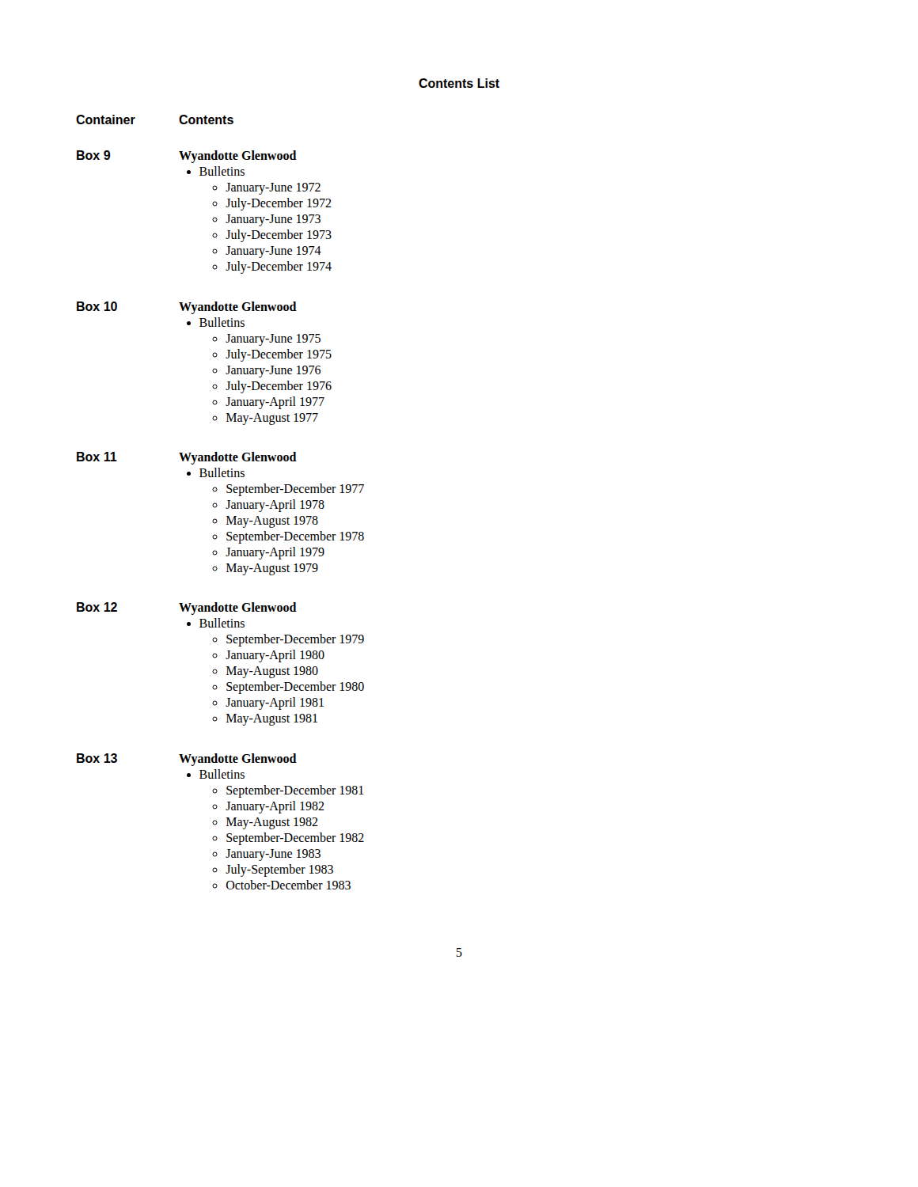Contents List
| Container | Contents |
| --- | --- |
| Box 9 | Wyandotte Glenwood Bulletins January-June 1972 July-December 1972 January-June 1973 July-December 1973 January-June 1974 July-December 1974 |
| Box 10 | Wyandotte Glenwood Bulletins January-June 1975 July-December 1975 January-June 1976 July-December 1976 January-April 1977 May-August 1977 |
| Box 11 | Wyandotte Glenwood Bulletins September-December 1977 January-April 1978 May-August 1978 September-December 1978 January-April 1979 May-August 1979 |
| Box 12 | Wyandotte Glenwood Bulletins September-December 1979 January-April 1980 May-August 1980 September-December 1980 January-April 1981 May-August 1981 |
| Box 13 | Wyandotte Glenwood Bulletins September-December 1981 January-April 1982 May-August 1982 September-December 1982 January-June 1983 July-September 1983 October-December 1983 |
5